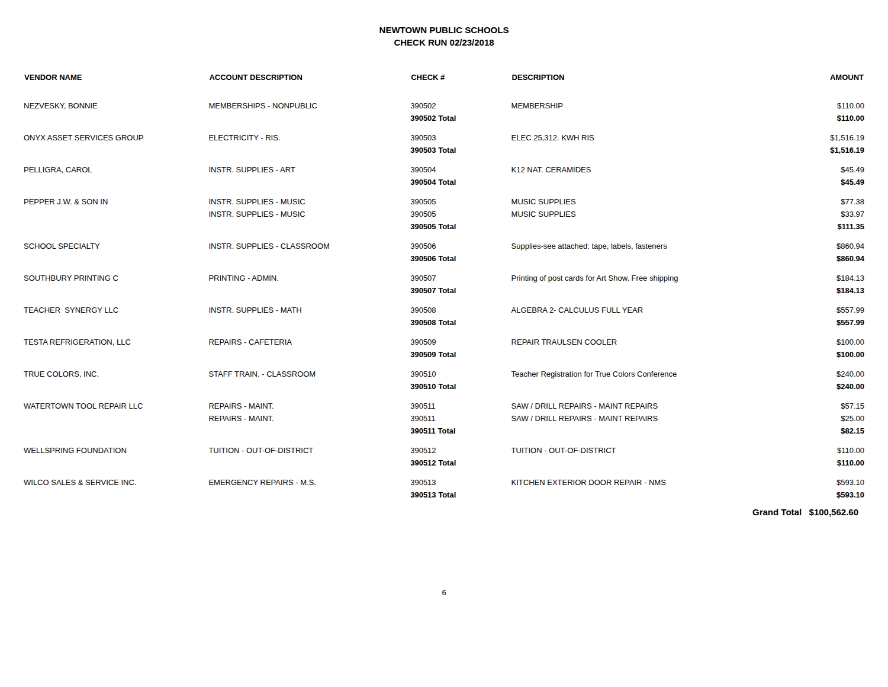NEWTOWN PUBLIC SCHOOLS
CHECK RUN 02/23/2018
| VENDOR NAME | ACCOUNT DESCRIPTION | CHECK # | DESCRIPTION | AMOUNT |
| --- | --- | --- | --- | --- |
| NEZVESKY, BONNIE | MEMBERSHIPS - NONPUBLIC | 390502 | MEMBERSHIP | $110.00 |
| | | 390502 Total | | $110.00 |
| ONYX ASSET SERVICES GROUP | ELECTRICITY - RIS. | 390503 | ELEC 25,312. KWH RIS | $1,516.19 |
| | | 390503 Total | | $1,516.19 |
| PELLIGRA, CAROL | INSTR. SUPPLIES - ART | 390504 | K12 NAT. CERAMIDES | $45.49 |
| | | 390504 Total | | $45.49 |
| PEPPER J.W. & SON IN | INSTR. SUPPLIES - MUSIC | 390505 | MUSIC SUPPLIES | $77.38 |
| | INSTR. SUPPLIES - MUSIC | 390505 | MUSIC SUPPLIES | $33.97 |
| | | 390505 Total | | $111.35 |
| SCHOOL SPECIALTY | INSTR. SUPPLIES - CLASSROOM | 390506 | Supplies-see attached: tape, labels, fasteners | $860.94 |
| | | 390506 Total | | $860.94 |
| SOUTHBURY PRINTING C | PRINTING - ADMIN. | 390507 | Printing of post cards for Art Show. Free shipping | $184.13 |
| | | 390507 Total | | $184.13 |
| TEACHER SYNERGY LLC | INSTR. SUPPLIES - MATH | 390508 | ALGEBRA 2- CALCULUS FULL YEAR | $557.99 |
| | | 390508 Total | | $557.99 |
| TESTA REFRIGERATION, LLC | REPAIRS - CAFETERIA | 390509 | REPAIR TRAULSEN COOLER | $100.00 |
| | | 390509 Total | | $100.00 |
| TRUE COLORS, INC. | STAFF TRAIN. - CLASSROOM | 390510 | Teacher Registration for True Colors Conference | $240.00 |
| | | 390510 Total | | $240.00 |
| WATERTOWN TOOL REPAIR LLC | REPAIRS - MAINT. | 390511 | SAW / DRILL REPAIRS - MAINT REPAIRS | $57.15 |
| | REPAIRS - MAINT. | 390511 | SAW / DRILL REPAIRS - MAINT REPAIRS | $25.00 |
| | | 390511 Total | | $82.15 |
| WELLSPRING FOUNDATION | TUITION - OUT-OF-DISTRICT | 390512 | TUITION - OUT-OF-DISTRICT | $110.00 |
| | | 390512 Total | | $110.00 |
| WILCO SALES & SERVICE INC. | EMERGENCY REPAIRS - M.S. | 390513 | KITCHEN EXTERIOR DOOR REPAIR - NMS | $593.10 |
| | | 390513 Total | | $593.10 |
Grand Total $100,562.60
6